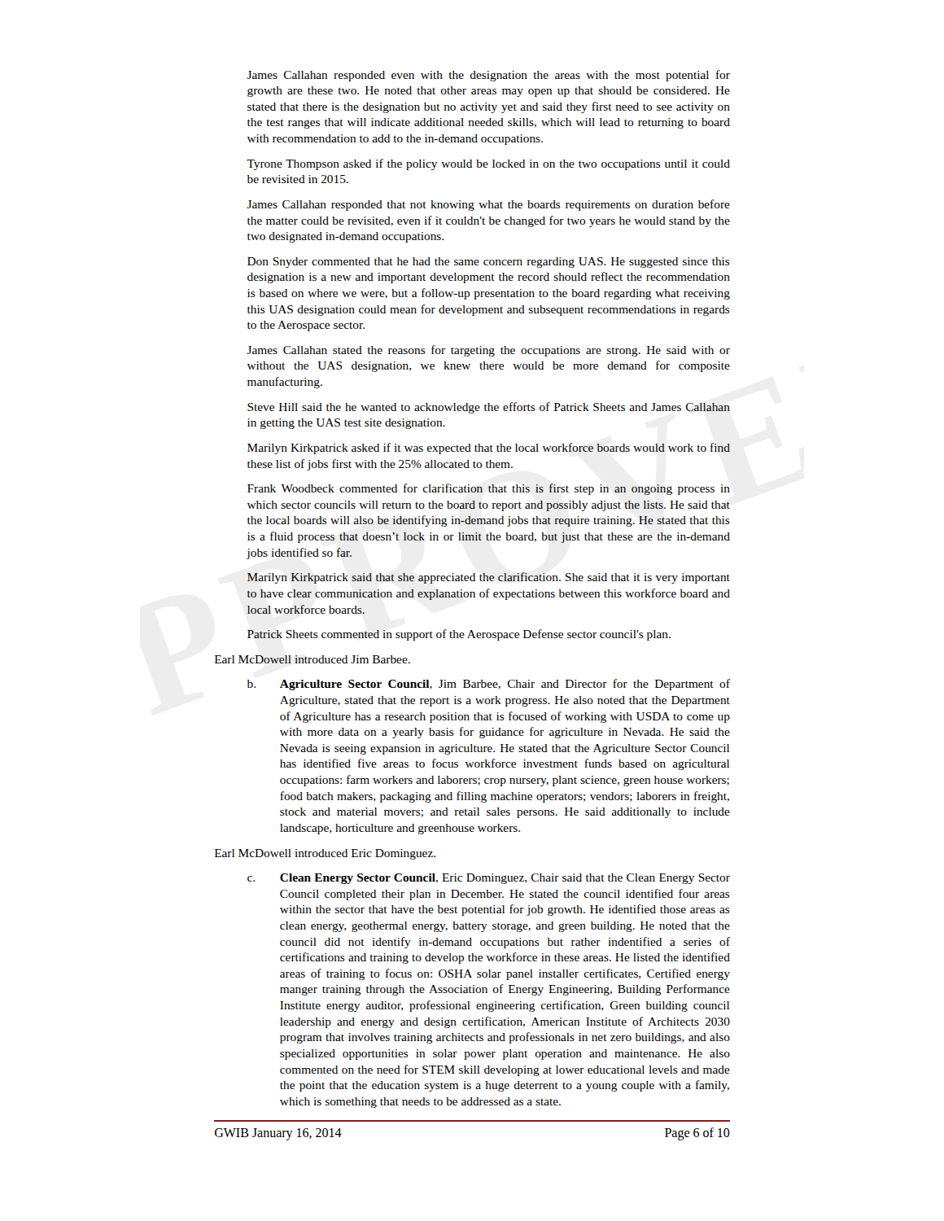APPROVED
James Callahan responded even with the designation the areas with the most potential for growth are these two. He noted that other areas may open up that should be considered. He stated that there is the designation but no activity yet and said they first need to see activity on the test ranges that will indicate additional needed skills, which will lead to returning to board with recommendation to add to the in-demand occupations.
Tyrone Thompson asked if the policy would be locked in on the two occupations until it could be revisited in 2015.
James Callahan responded that not knowing what the boards requirements on duration before the matter could be revisited, even if it couldn't be changed for two years he would stand by the two designated in-demand occupations.
Don Snyder commented that he had the same concern regarding UAS. He suggested since this designation is a new and important development the record should reflect the recommendation is based on where we were, but a follow-up presentation to the board regarding what receiving this UAS designation could mean for development and subsequent recommendations in regards to the Aerospace sector.
James Callahan stated the reasons for targeting the occupations are strong. He said with or without the UAS designation, we knew there would be more demand for composite manufacturing.
Steve Hill said the he wanted to acknowledge the efforts of Patrick Sheets and James Callahan in getting the UAS test site designation.
Marilyn Kirkpatrick asked if it was expected that the local workforce boards would work to find these list of jobs first with the 25% allocated to them.
Frank Woodbeck commented for clarification that this is first step in an ongoing process in which sector councils will return to the board to report and possibly adjust the lists. He said that the local boards will also be identifying in-demand jobs that require training. He stated that this is a fluid process that doesn’t lock in or limit the board, but just that these are the in-demand jobs identified so far.
Marilyn Kirkpatrick said that she appreciated the clarification. She said that it is very important to have clear communication and explanation of expectations between this workforce board and local workforce boards.
Patrick Sheets commented in support of the Aerospace Defense sector council's plan.
Earl McDowell introduced Jim Barbee.
b. Agriculture Sector Council, Jim Barbee, Chair and Director for the Department of Agriculture, stated that the report is a work progress. He also noted that the Department of Agriculture has a research position that is focused of working with USDA to come up with more data on a yearly basis for guidance for agriculture in Nevada. He said the Nevada is seeing expansion in agriculture. He stated that the Agriculture Sector Council has identified five areas to focus workforce investment funds based on agricultural occupations: farm workers and laborers; crop nursery, plant science, green house workers; food batch makers, packaging and filling machine operators; vendors; laborers in freight, stock and material movers; and retail sales persons. He said additionally to include landscape, horticulture and greenhouse workers.
Earl McDowell introduced Eric Dominguez.
c. Clean Energy Sector Council, Eric Dominguez, Chair said that the Clean Energy Sector Council completed their plan in December. He stated the council identified four areas within the sector that have the best potential for job growth. He identified those areas as clean energy, geothermal energy, battery storage, and green building. He noted that the council did not identify in-demand occupations but rather indentified a series of certifications and training to develop the workforce in these areas. He listed the identified areas of training to focus on: OSHA solar panel installer certificates, Certified energy manger training through the Association of Energy Engineering, Building Performance Institute energy auditor, professional engineering certification, Green building council leadership and energy and design certification, American Institute of Architects 2030 program that involves training architects and professionals in net zero buildings, and also specialized opportunities in solar power plant operation and maintenance. He also commented on the need for STEM skill developing at lower educational levels and made the point that the education system is a huge deterrent to a young couple with a family, which is something that needs to be addressed as a state.
GWIB January 16, 2014 Page 6 of 10